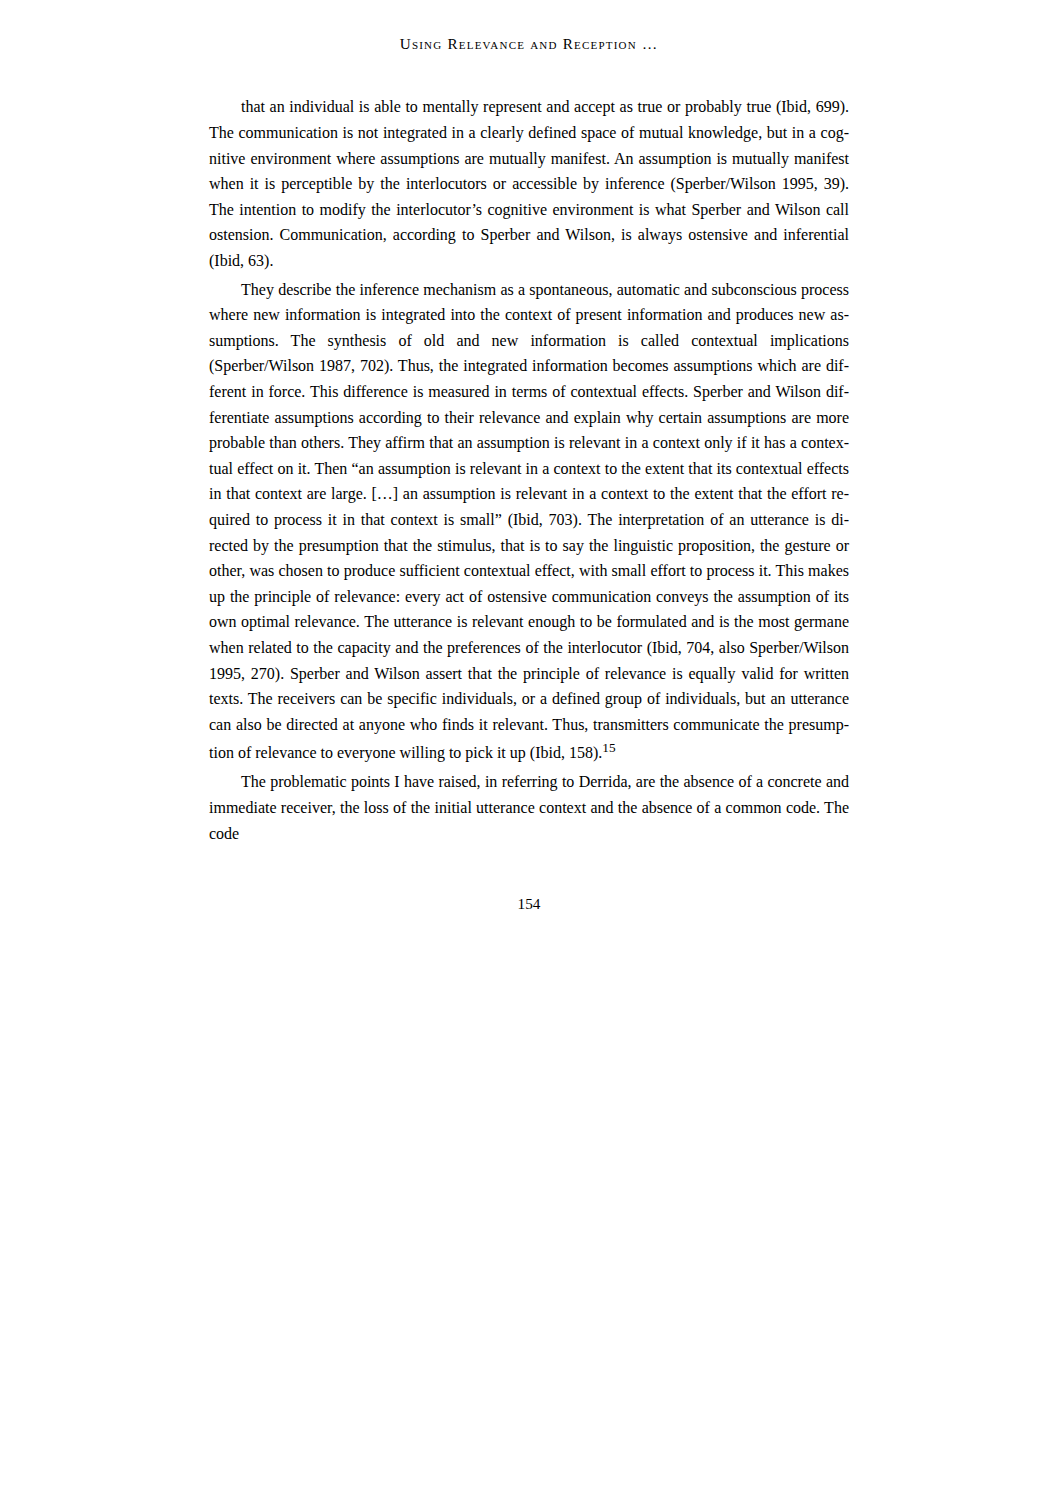Using Relevance and Reception …
that an individual is able to mentally represent and accept as true or probably true (Ibid, 699). The communication is not integrated in a clearly defined space of mutual knowledge, but in a cognitive environment where assumptions are mutually manifest. An assumption is mutually manifest when it is perceptible by the interlocutors or accessible by inference (Sperber/Wilson 1995, 39). The intention to modify the interlocutor’s cognitive environment is what Sperber and Wilson call ostension. Communication, according to Sperber and Wilson, is always ostensive and inferential (Ibid, 63).
They describe the inference mechanism as a spontaneous, automatic and subconscious process where new information is integrated into the context of present information and produces new assumptions. The synthesis of old and new information is called contextual implications (Sperber/Wilson 1987, 702). Thus, the integrated information becomes assumptions which are different in force. This difference is measured in terms of contextual effects. Sperber and Wilson differentiate assumptions according to their relevance and explain why certain assumptions are more probable than others. They affirm that an assumption is relevant in a context only if it has a contextual effect on it. Then “an assumption is relevant in a context to the extent that its contextual effects in that context are large. […] an assumption is relevant in a context to the extent that the effort required to process it in that context is small” (Ibid, 703). The interpretation of an utterance is directed by the presumption that the stimulus, that is to say the linguistic proposition, the gesture or other, was chosen to produce sufficient contextual effect, with small effort to process it. This makes up the principle of relevance: every act of ostensive communication conveys the assumption of its own optimal relevance. The utterance is relevant enough to be formulated and is the most germane when related to the capacity and the preferences of the interlocutor (Ibid, 704, also Sperber/Wilson 1995, 270). Sperber and Wilson assert that the principle of relevance is equally valid for written texts. The receivers can be specific individuals, or a defined group of individuals, but an utterance can also be directed at anyone who finds it relevant. Thus, transmitters communicate the presumption of relevance to everyone willing to pick it up (Ibid, 158).15
The problematic points I have raised, in referring to Derrida, are the absence of a concrete and immediate receiver, the loss of the initial utterance context and the absence of a common code. The code
154